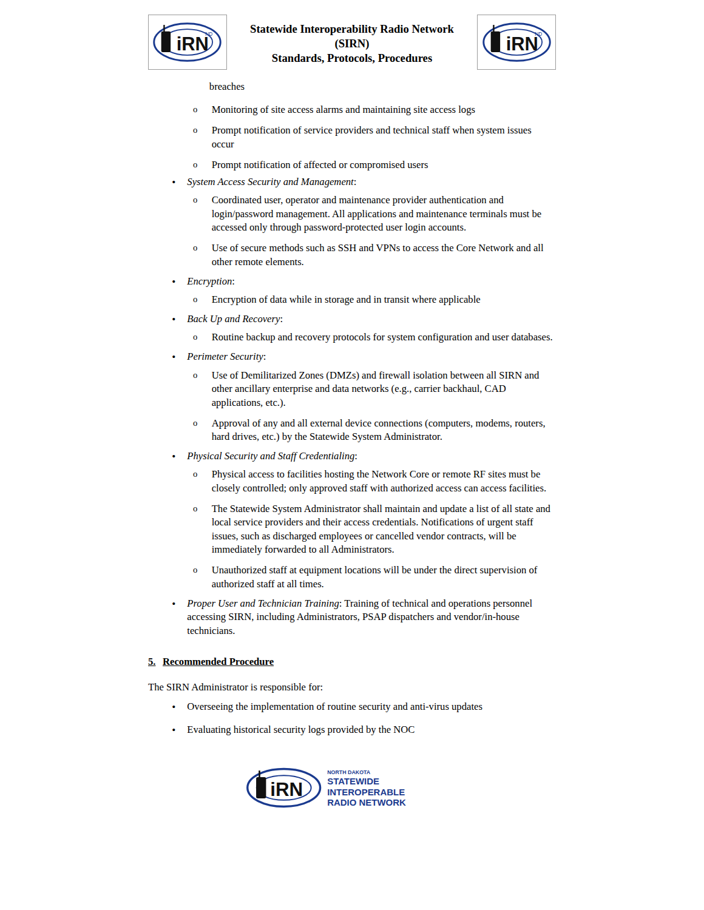Statewide Interoperability Radio Network (SIRN) Standards, Protocols, Procedures
breaches
Monitoring of site access alarms and maintaining site access logs
Prompt notification of service providers and technical staff when system issues occur
Prompt notification of affected or compromised users
System Access Security and Management:
Coordinated user, operator and maintenance provider authentication and login/password management. All applications and maintenance terminals must be accessed only through password-protected user login accounts.
Use of secure methods such as SSH and VPNs to access the Core Network and all other remote elements.
Encryption:
Encryption of data while in storage and in transit where applicable
Back Up and Recovery:
Routine backup and recovery protocols for system configuration and user databases.
Perimeter Security:
Use of Demilitarized Zones (DMZs) and firewall isolation between all SIRN and other ancillary enterprise and data networks (e.g., carrier backhaul, CAD applications, etc.).
Approval of any and all external device connections (computers, modems, routers, hard drives, etc.) by the Statewide System Administrator.
Physical Security and Staff Credentialing:
Physical access to facilities hosting the Network Core or remote RF sites must be closely controlled; only approved staff with authorized access can access facilities.
The Statewide System Administrator shall maintain and update a list of all state and local service providers and their access credentials. Notifications of urgent staff issues, such as discharged employees or cancelled vendor contracts, will be immediately forwarded to all Administrators.
Unauthorized staff at equipment locations will be under the direct supervision of authorized staff at all times.
Proper User and Technician Training: Training of technical and operations personnel accessing SIRN, including Administrators, PSAP dispatchers and vendor/in-house technicians.
5. Recommended Procedure
The SIRN Administrator is responsible for:
Overseeing the implementation of routine security and anti-virus updates
Evaluating historical security logs provided by the NOC